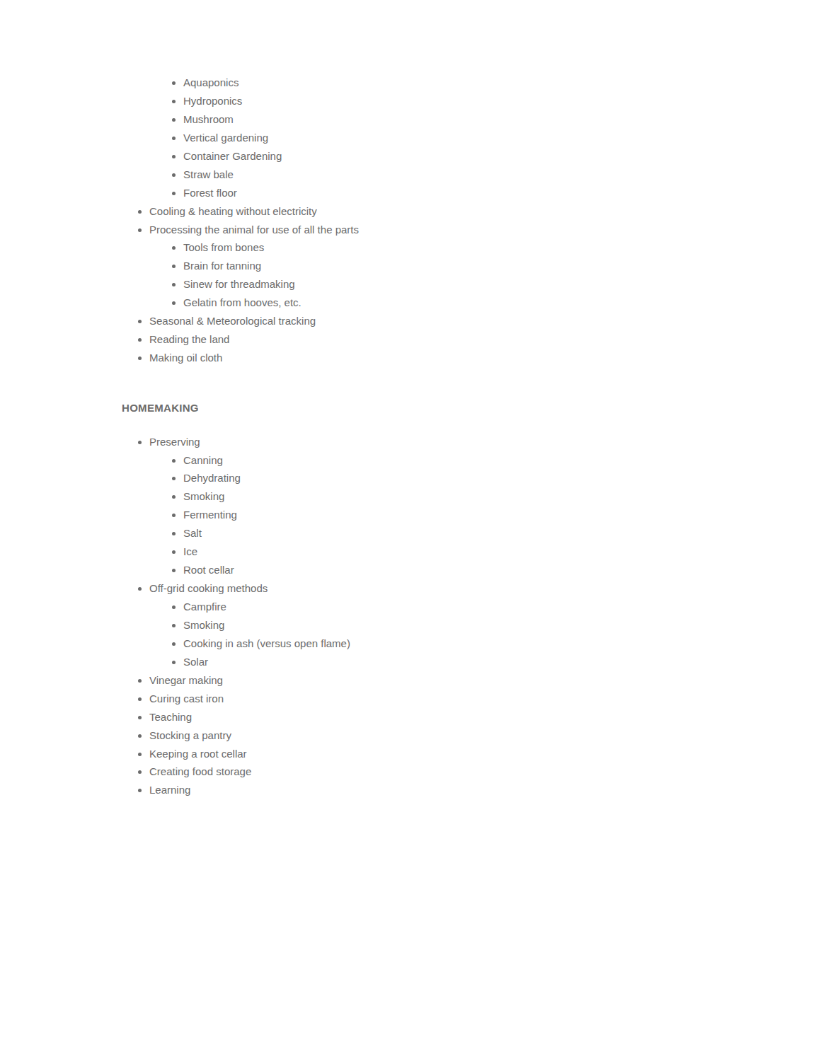Aquaponics
Hydroponics
Mushroom
Vertical gardening
Container Gardening
Straw bale
Forest floor
Cooling & heating without electricity
Processing the animal for use of all the parts
Tools from bones
Brain for tanning
Sinew for threadmaking
Gelatin from hooves, etc.
Seasonal & Meteorological tracking
Reading the land
Making oil cloth
HOMEMAKING
Preserving
Canning
Dehydrating
Smoking
Fermenting
Salt
Ice
Root cellar
Off-grid cooking methods
Campfire
Smoking
Cooking in ash (versus open flame)
Solar
Vinegar making
Curing cast iron
Teaching
Stocking a pantry
Keeping a root cellar
Creating food storage
Learning